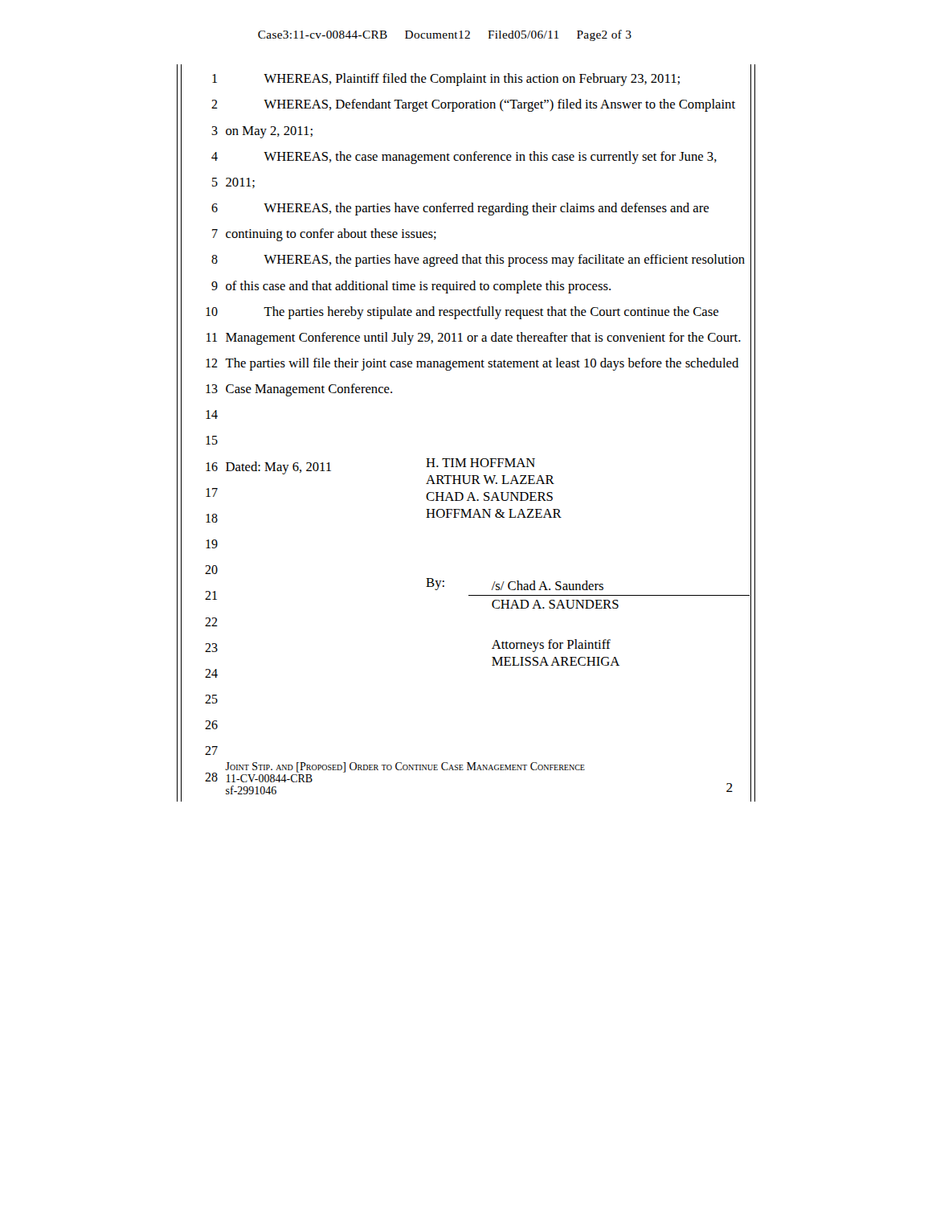Case3:11-cv-00844-CRB Document12 Filed05/06/11 Page2 of 3
1
2
3
4
5
6
7
8
9
10
11
12
13
14
15
16
17
18
19
20
21
22
23
24
25
26
27
28
WHEREAS, Plaintiff filed the Complaint in this action on February 23, 2011;
WHEREAS, Defendant Target Corporation (“Target”) filed its Answer to the Complaint
on May 2, 2011;
WHEREAS, the case management conference in this case is currently set for June 3,
2011;
WHEREAS, the parties have conferred regarding their claims and defenses and are
continuing to confer about these issues;
WHEREAS, the parties have agreed that this process may facilitate an efficient resolution
of this case and that additional time is required to complete this process.
The parties hereby stipulate and respectfully request that the Court continue the Case
Management Conference until July 29, 2011 or a date thereafter that is convenient for the Court.
The parties will file their joint case management statement at least 10 days before the scheduled
Case Management Conference.
Dated: May 6, 2011
H. TIM HOFFMAN
ARTHUR W. LAZEAR
CHAD A. SAUNDERS
HOFFMAN & LAZEAR
By:
/s/ Chad A. Saunders
CHAD A. SAUNDERS
Attorneys for Plaintiff
MELISSA ARECHIGA
Joint Stip. and [Proposed] Order to Continue Case Management Conference
11-CV-00844-CRB
sf-2991046
2